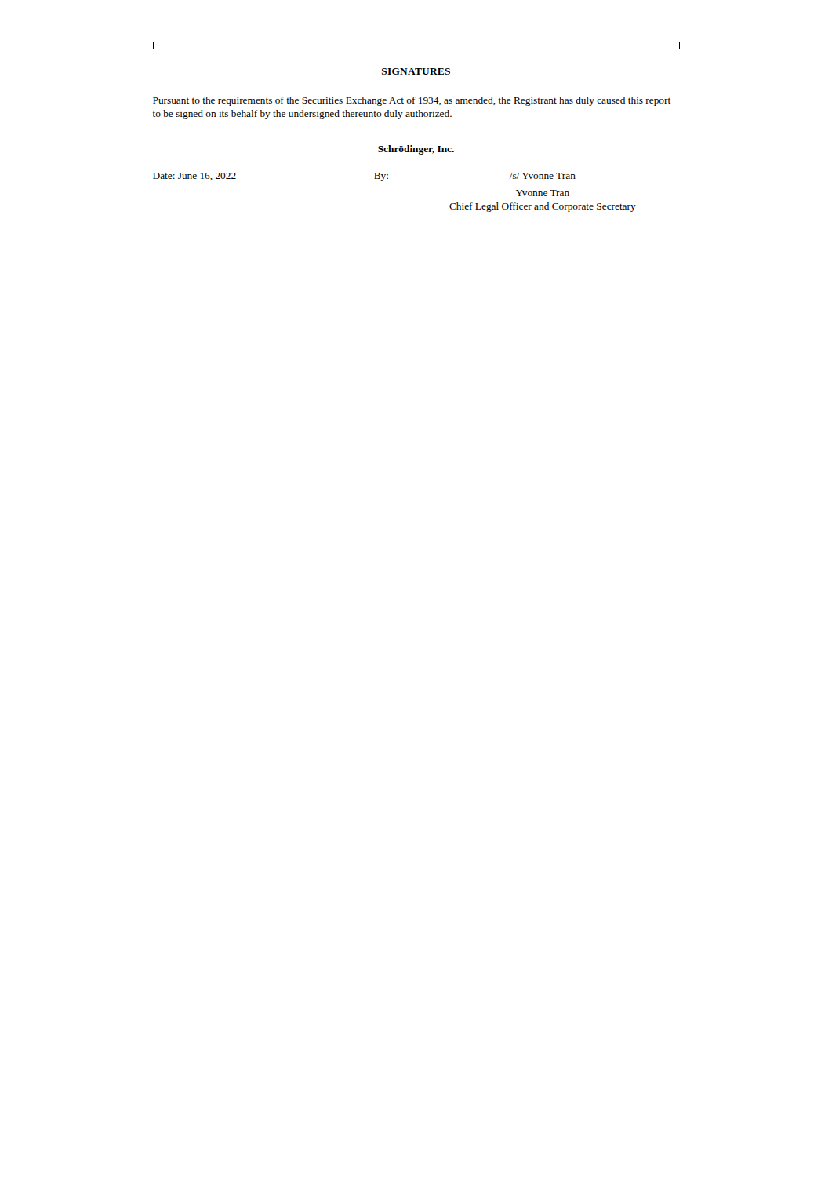SIGNATURES
Pursuant to the requirements of the Securities Exchange Act of 1934, as amended, the Registrant has duly caused this report to be signed on its behalf by the undersigned thereunto duly authorized.
Schrödinger, Inc.
| Date: June 16, 2022 | By: | /s/ Yvonne Tran Yvonne Tran Chief Legal Officer and Corporate Secretary |